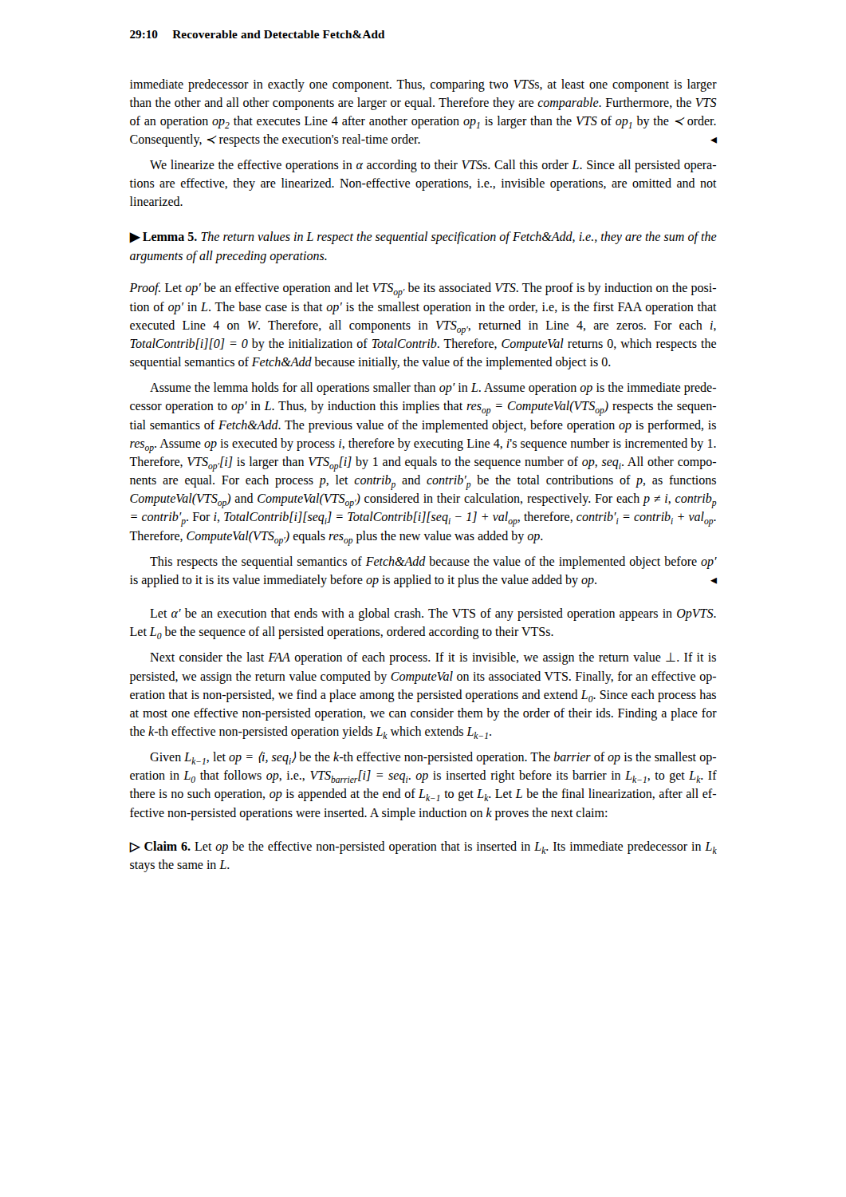29:10 Recoverable and Detectable Fetch&Add
immediate predecessor in exactly one component. Thus, comparing two VTSs, at least one component is larger than the other and all other components are larger or equal. Therefore they are comparable. Furthermore, the VTS of an operation op2 that executes Line 4 after another operation op1 is larger than the VTS of op1 by the ≺ order. Consequently, ≺ respects the execution's real-time order. ◂
We linearize the effective operations in α according to their VTSs. Call this order L. Since all persisted operations are effective, they are linearized. Non-effective operations, i.e., invisible operations, are omitted and not linearized.
▶ Lemma 5. The return values in L respect the sequential specification of Fetch&Add, i.e., they are the sum of the arguments of all preceding operations.
Proof. Let op′ be an effective operation and let VTSop′ be its associated VTS. The proof is by induction on the position of op′ in L. The base case is that op′ is the smallest operation in the order, i.e, is the first FAA operation that executed Line 4 on W. Therefore, all components in VTSop′, returned in Line 4, are zeros. For each i, TotalContrib[i][0] = 0 by the initialization of TotalContrib. Therefore, ComputeVal returns 0, which respects the sequential semantics of Fetch&Add because initially, the value of the implemented object is 0.
Assume the lemma holds for all operations smaller than op′ in L. Assume operation op is the immediate predecessor operation to op′ in L. Thus, by induction this implies that resop = ComputeVal(VTSop) respects the sequential semantics of Fetch&Add. The previous value of the implemented object, before operation op is performed, is resop. Assume op is executed by process i, therefore by executing Line 4, i's sequence number is incremented by 1. Therefore, VTSop′[i] is larger than VTSop[i] by 1 and equals to the sequence number of op, seqi. All other components are equal. For each process p, let contribp and contrib′p be the total contributions of p, as functions ComputeVal(VTSop) and ComputeVal(VTSop′) considered in their calculation, respectively. For each p ≠ i, contribp = contrib′p. For i, TotalContrib[i][seqi] = TotalContrib[i][seqi − 1] + valop, therefore, contrib′i = contribi + valop. Therefore, ComputeVal(VTSop′) equals resop plus the new value was added by op.
This respects the sequential semantics of Fetch&Add because the value of the implemented object before op′ is applied to it is its value immediately before op is applied to it plus the value added by op. ◂
Let α′ be an execution that ends with a global crash. The VTS of any persisted operation appears in OpVTS. Let L0 be the sequence of all persisted operations, ordered according to their VTSs.
Next consider the last FAA operation of each process. If it is invisible, we assign the return value ⊥. If it is persisted, we assign the return value computed by ComputeVal on its associated VTS. Finally, for an effective operation that is non-persisted, we find a place among the persisted operations and extend L0. Since each process has at most one effective non-persisted operation, we can consider them by the order of their ids. Finding a place for the k-th effective non-persisted operation yields Lk which extends Lk−1.
Given Lk−1, let op = ⟨i, seqi⟩ be the k-th effective non-persisted operation. The barrier of op is the smallest operation in L0 that follows op, i.e., VTSbarrier[i] = seqi. op is inserted right before its barrier in Lk−1, to get Lk. If there is no such operation, op is appended at the end of Lk−1 to get Lk. Let L be the final linearization, after all effective non-persisted operations were inserted. A simple induction on k proves the next claim:
▷ Claim 6. Let op be the effective non-persisted operation that is inserted in Lk. Its immediate predecessor in Lk stays the same in L.